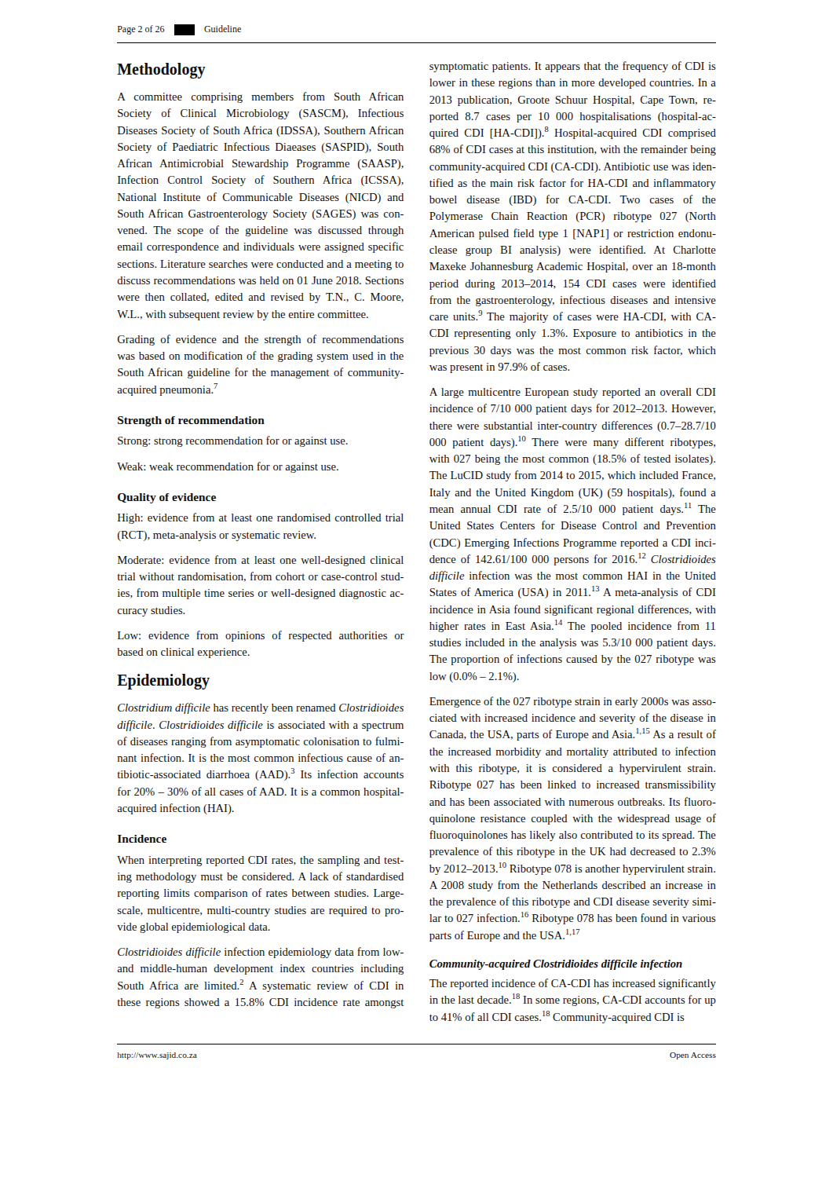Page 2 of 26 Guideline
Methodology
A committee comprising members from South African Society of Clinical Microbiology (SASCM), Infectious Diseases Society of South Africa (IDSSA), Southern African Society of Paediatric Infectious Diaeases (SASPID), South African Antimicrobial Stewardship Programme (SAASP), Infection Control Society of Southern Africa (ICSSA), National Institute of Communicable Diseases (NICD) and South African Gastroenterology Society (SAGES) was convened. The scope of the guideline was discussed through email correspondence and individuals were assigned specific sections. Literature searches were conducted and a meeting to discuss recommendations was held on 01 June 2018. Sections were then collated, edited and revised by T.N., C. Moore, W.L., with subsequent review by the entire committee.
Grading of evidence and the strength of recommendations was based on modification of the grading system used in the South African guideline for the management of community-acquired pneumonia.7
Strength of recommendation
Strong: strong recommendation for or against use.
Weak: weak recommendation for or against use.
Quality of evidence
High: evidence from at least one randomised controlled trial (RCT), meta-analysis or systematic review.
Moderate: evidence from at least one well-designed clinical trial without randomisation, from cohort or case-control studies, from multiple time series or well-designed diagnostic accuracy studies.
Low: evidence from opinions of respected authorities or based on clinical experience.
Epidemiology
Clostridium difficile has recently been renamed Clostridioides difficile. Clostridioides difficile is associated with a spectrum of diseases ranging from asymptomatic colonisation to fulminant infection. It is the most common infectious cause of antibiotic-associated diarrhoea (AAD).3 Its infection accounts for 20% – 30% of all cases of AAD. It is a common hospital-acquired infection (HAI).
Incidence
When interpreting reported CDI rates, the sampling and testing methodology must be considered. A lack of standardised reporting limits comparison of rates between studies. Large-scale, multicentre, multi-country studies are required to provide global epidemiological data.
Clostridioides difficile infection epidemiology data from low- and middle-human development index countries including South Africa are limited.2 A systematic review of CDI in these regions showed a 15.8% CDI incidence rate amongst symptomatic patients. It appears that the frequency of CDI is lower in these regions than in more developed countries. In a 2013 publication, Groote Schuur Hospital, Cape Town, reported 8.7 cases per 10 000 hospitalisations (hospital-acquired CDI [HA-CDI]).8 Hospital-acquired CDI comprised 68% of CDI cases at this institution, with the remainder being community-acquired CDI (CA-CDI). Antibiotic use was identified as the main risk factor for HA-CDI and inflammatory bowel disease (IBD) for CA-CDI. Two cases of the Polymerase Chain Reaction (PCR) ribotype 027 (North American pulsed field type 1 [NAP1] or restriction endonuclease group BI analysis) were identified. At Charlotte Maxeke Johannesburg Academic Hospital, over an 18-month period during 2013–2014, 154 CDI cases were identified from the gastroenterology, infectious diseases and intensive care units.9 The majority of cases were HA-CDI, with CA-CDI representing only 1.3%. Exposure to antibiotics in the previous 30 days was the most common risk factor, which was present in 97.9% of cases.
A large multicentre European study reported an overall CDI incidence of 7/10 000 patient days for 2012–2013. However, there were substantial inter-country differences (0.7–28.7/10 000 patient days).10 There were many different ribotypes, with 027 being the most common (18.5% of tested isolates). The LuCID study from 2014 to 2015, which included France, Italy and the United Kingdom (UK) (59 hospitals), found a mean annual CDI rate of 2.5/10 000 patient days.11 The United States Centers for Disease Control and Prevention (CDC) Emerging Infections Programme reported a CDI incidence of 142.61/100 000 persons for 2016.12 Clostridioides difficile infection was the most common HAI in the United States of America (USA) in 2011.13 A meta-analysis of CDI incidence in Asia found significant regional differences, with higher rates in East Asia.14 The pooled incidence from 11 studies included in the analysis was 5.3/10 000 patient days. The proportion of infections caused by the 027 ribotype was low (0.0% – 2.1%).
Emergence of the 027 ribotype strain in early 2000s was associated with increased incidence and severity of the disease in Canada, the USA, parts of Europe and Asia.1,15 As a result of the increased morbidity and mortality attributed to infection with this ribotype, it is considered a hypervirulent strain. Ribotype 027 has been linked to increased transmissibility and has been associated with numerous outbreaks. Its fluoroquinolone resistance coupled with the widespread usage of fluoroquinolones has likely also contributed to its spread. The prevalence of this ribotype in the UK had decreased to 2.3% by 2012–2013.10 Ribotype 078 is another hypervirulent strain. A 2008 study from the Netherlands described an increase in the prevalence of this ribotype and CDI disease severity similar to 027 infection.16 Ribotype 078 has been found in various parts of Europe and the USA.1,17
Community-acquired Clostridioides difficile infection
The reported incidence of CA-CDI has increased significantly in the last decade.18 In some regions, CA-CDI accounts for up to 41% of all CDI cases.18 Community-acquired CDI is
http://www.sajid.co.za Open Access